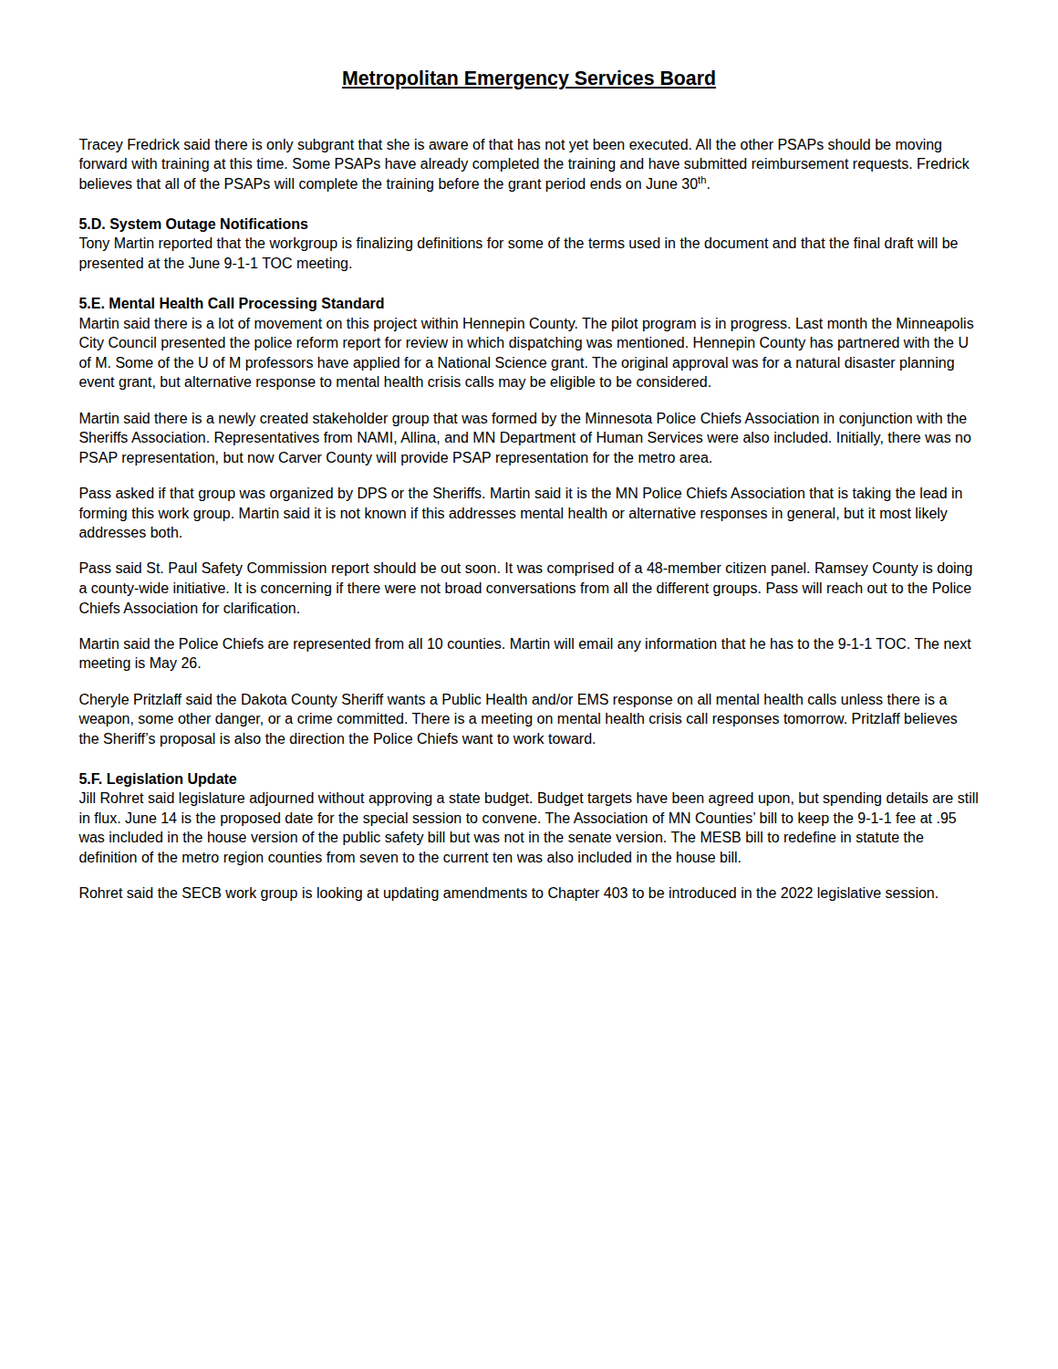Metropolitan Emergency Services Board
Tracey Fredrick said there is only subgrant that she is aware of that has not yet been executed. All the other PSAPs should be moving forward with training at this time. Some PSAPs have already completed the training and have submitted reimbursement requests. Fredrick believes that all of the PSAPs will complete the training before the grant period ends on June 30th.
5.D. System Outage Notifications
Tony Martin reported that the workgroup is finalizing definitions for some of the terms used in the document and that the final draft will be presented at the June 9-1-1 TOC meeting.
5.E. Mental Health Call Processing Standard
Martin said there is a lot of movement on this project within Hennepin County. The pilot program is in progress. Last month the Minneapolis City Council presented the police reform report for review in which dispatching was mentioned. Hennepin County has partnered with the U of M. Some of the U of M professors have applied for a National Science grant. The original approval was for a natural disaster planning event grant, but alternative response to mental health crisis calls may be eligible to be considered.
Martin said there is a newly created stakeholder group that was formed by the Minnesota Police Chiefs Association in conjunction with the Sheriffs Association. Representatives from NAMI, Allina, and MN Department of Human Services were also included. Initially, there was no PSAP representation, but now Carver County will provide PSAP representation for the metro area.
Pass asked if that group was organized by DPS or the Sheriffs. Martin said it is the MN Police Chiefs Association that is taking the lead in forming this work group. Martin said it is not known if this addresses mental health or alternative responses in general, but it most likely addresses both.
Pass said St. Paul Safety Commission report should be out soon. It was comprised of a 48-member citizen panel. Ramsey County is doing a county-wide initiative. It is concerning if there were not broad conversations from all the different groups. Pass will reach out to the Police Chiefs Association for clarification.
Martin said the Police Chiefs are represented from all 10 counties. Martin will email any information that he has to the 9-1-1 TOC. The next meeting is May 26.
Cheryle Pritzlaff said the Dakota County Sheriff wants a Public Health and/or EMS response on all mental health calls unless there is a weapon, some other danger, or a crime committed. There is a meeting on mental health crisis call responses tomorrow. Pritzlaff believes the Sheriff’s proposal is also the direction the Police Chiefs want to work toward.
5.F. Legislation Update
Jill Rohret said legislature adjourned without approving a state budget. Budget targets have been agreed upon, but spending details are still in flux. June 14 is the proposed date for the special session to convene. The Association of MN Counties’ bill to keep the 9-1-1 fee at .95 was included in the house version of the public safety bill but was not in the senate version. The MESB bill to redefine in statute the definition of the metro region counties from seven to the current ten was also included in the house bill.
Rohret said the SECB work group is looking at updating amendments to Chapter 403 to be introduced in the 2022 legislative session.